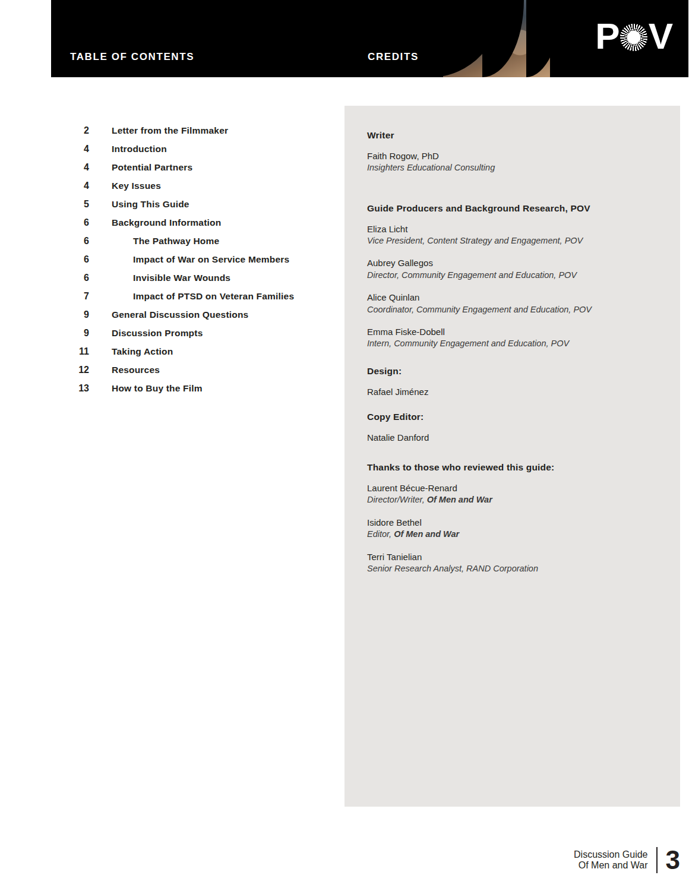Table of Contents
Credits
P V
2 Letter from the Filmmaker
4 Introduction
4 Potential Partners
4 Key Issues
5 Using This Guide
6 Background Information
6 The Pathway Home
6 Impact of War on Service Members
6 Invisible War Wounds
7 Impact of PTSD on Veteran Families
9 General Discussion Questions
9 Discussion Prompts
11 Taking Action
12 Resources
13 How to Buy the Film
Writer
Faith Rogow, PhD
Insighters Educational Consulting
Guide Producers and Background Research, POV
Eliza Licht
Vice President, Content Strategy and Engagement, POV
Aubrey Gallegos
Director, Community Engagement and Education, POV
Alice Quinlan
Coordinator, Community Engagement and Education, POV
Emma Fiske-Dobell
Intern, Community Engagement and Education, POV
Design:
Rafael Jiménez
Copy Editor:
Natalie Danford
Thanks to those who reviewed this guide:
Laurent Bécue-Renard
Director/Writer, Of Men and War
Isidore Bethel
Editor, Of Men and War
Terri Tanielian
Senior Research Analyst, RAND Corporation
Discussion Guide
Of Men and War
3